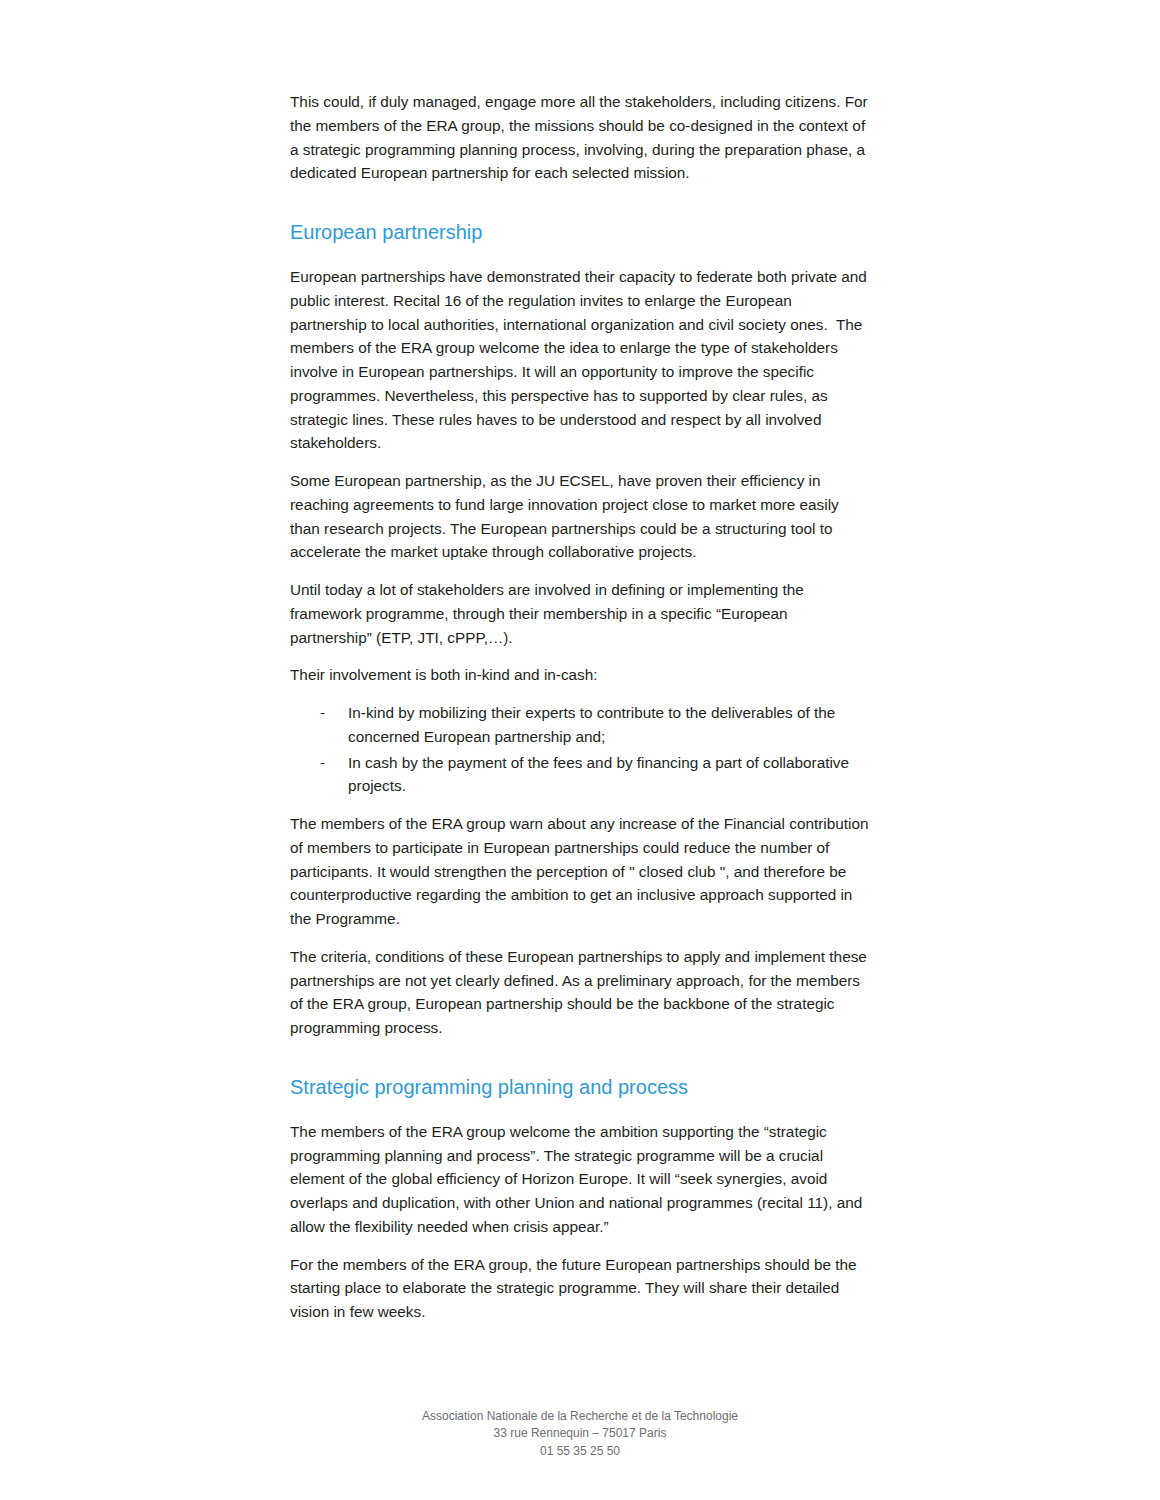This could, if duly managed, engage more all the stakeholders, including citizens. For the members of the ERA group, the missions should be co-designed in the context of a strategic programming planning process, involving, during the preparation phase, a dedicated European partnership for each selected mission.
European partnership
European partnerships have demonstrated their capacity to federate both private and public interest. Recital 16 of the regulation invites to enlarge the European partnership to local authorities, international organization and civil society ones. The members of the ERA group welcome the idea to enlarge the type of stakeholders involve in European partnerships. It will an opportunity to improve the specific programmes. Nevertheless, this perspective has to supported by clear rules, as strategic lines. These rules haves to be understood and respect by all involved stakeholders.
Some European partnership, as the JU ECSEL, have proven their efficiency in reaching agreements to fund large innovation project close to market more easily than research projects. The European partnerships could be a structuring tool to accelerate the market uptake through collaborative projects.
Until today a lot of stakeholders are involved in defining or implementing the framework programme, through their membership in a specific “European partnership” (ETP, JTI, cPPP,…).
Their involvement is both in-kind and in-cash:
In-kind by mobilizing their experts to contribute to the deliverables of the concerned European partnership and;
In cash by the payment of the fees and by financing a part of collaborative projects.
The members of the ERA group warn about any increase of the Financial contribution of members to participate in European partnerships could reduce the number of participants. It would strengthen the perception of " closed club ", and therefore be counterproductive regarding the ambition to get an inclusive approach supported in the Programme.
The criteria, conditions of these European partnerships to apply and implement these partnerships are not yet clearly defined. As a preliminary approach, for the members of the ERA group, European partnership should be the backbone of the strategic programming process.
Strategic programming planning and process
The members of the ERA group welcome the ambition supporting the “strategic programming planning and process”. The strategic programme will be a crucial element of the global efficiency of Horizon Europe. It will “seek synergies, avoid overlaps and duplication, with other Union and national programmes (recital 11), and allow the flexibility needed when crisis appear.”
For the members of the ERA group, the future European partnerships should be the starting place to elaborate the strategic programme. They will share their detailed vision in few weeks.
Association Nationale de la Recherche et de la Technologie
33 rue Rennequin – 75017 Paris
01 55 35 25 50